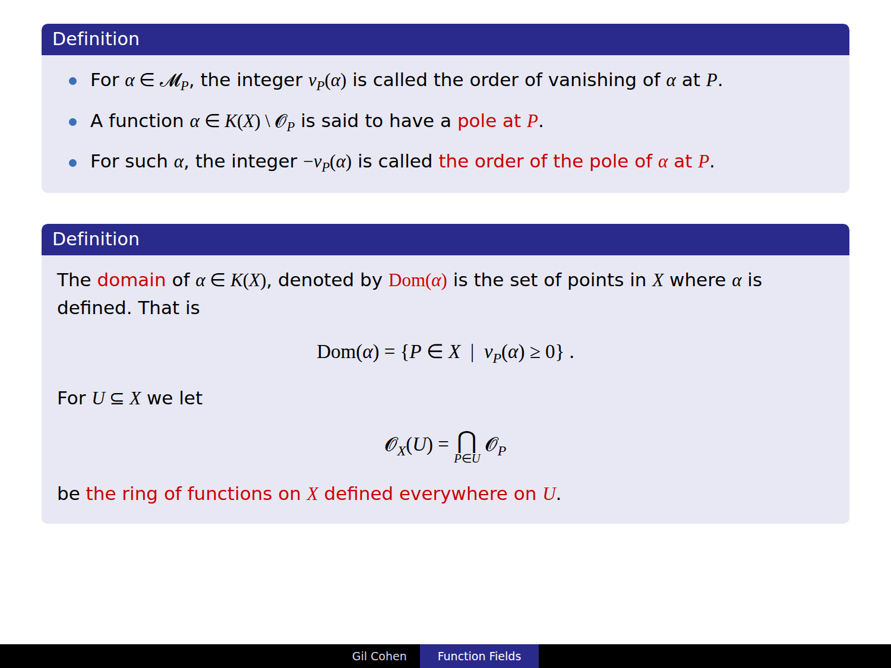Definition
For α ∈ 𝓜P, the integer vP(α) is called the order of vanishing of α at P.
A function α ∈ K(X) \ 𝓞P is said to have a pole at P.
For such α, the integer −vP(α) is called the order of the pole of α at P.
Definition
The domain of α ∈ K(X), denoted by Dom(α) is the set of points in X where α is defined. That is
Dom(α) = {P ∈ X | vP(α) ≥ 0} .
For U ⊆ X we let
𝓞X(U) = ⋂ P∈U 𝓞P
be the ring of functions on X defined everywhere on U.
Gil Cohen Function Fields